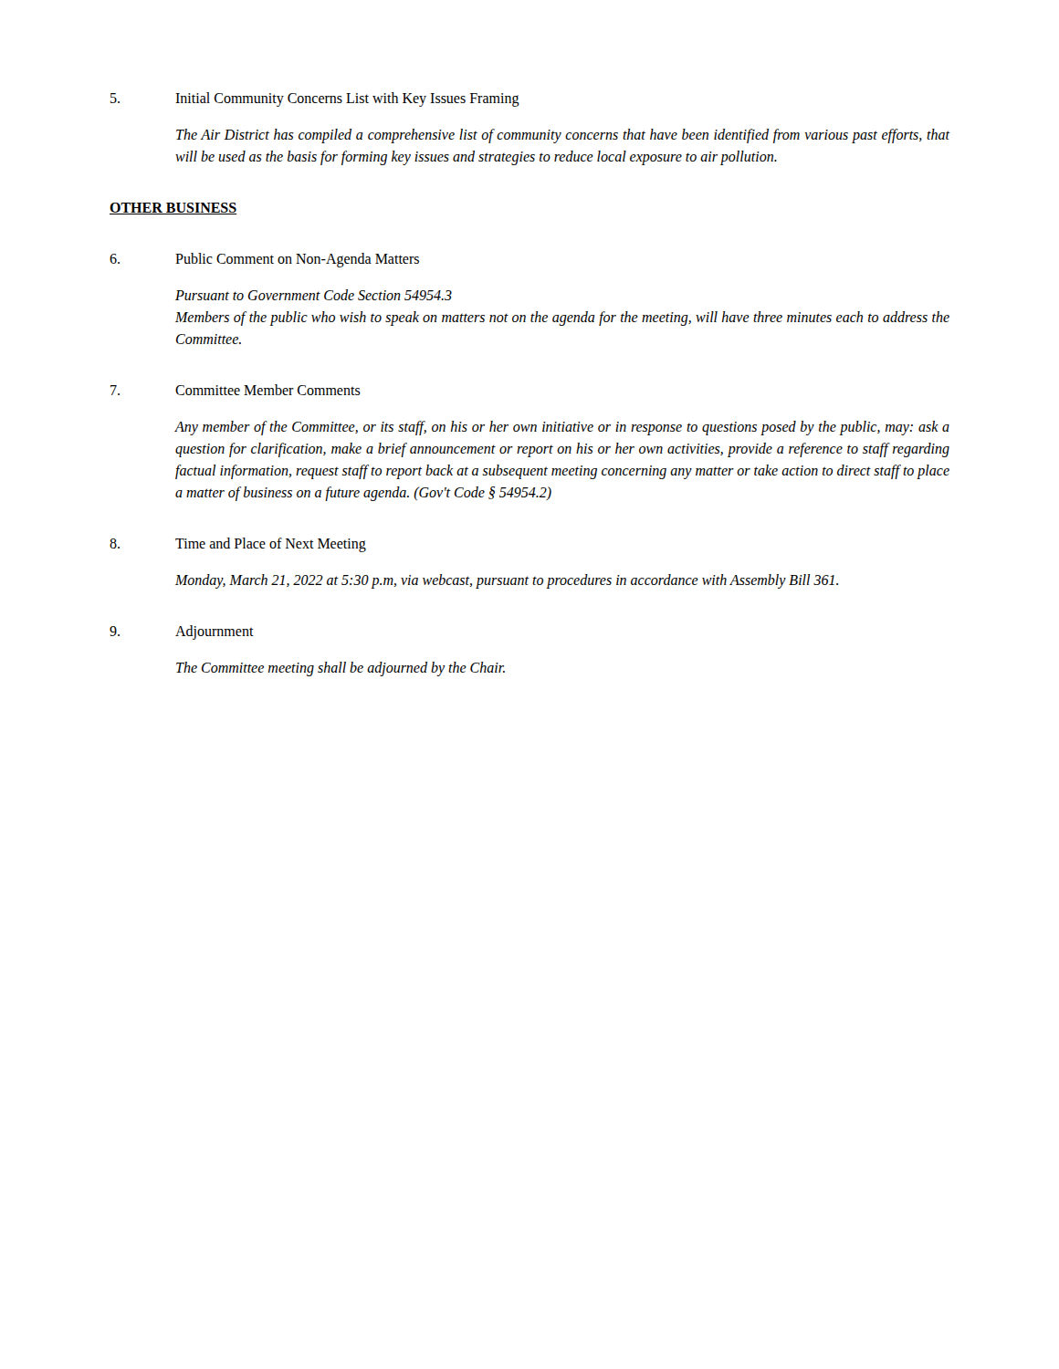5. Initial Community Concerns List with Key Issues Framing
The Air District has compiled a comprehensive list of community concerns that have been identified from various past efforts, that will be used as the basis for forming key issues and strategies to reduce local exposure to air pollution.
OTHER BUSINESS
6. Public Comment on Non-Agenda Matters
Pursuant to Government Code Section 54954.3
Members of the public who wish to speak on matters not on the agenda for the meeting, will have three minutes each to address the Committee.
7. Committee Member Comments
Any member of the Committee, or its staff, on his or her own initiative or in response to questions posed by the public, may: ask a question for clarification, make a brief announcement or report on his or her own activities, provide a reference to staff regarding factual information, request staff to report back at a subsequent meeting concerning any matter or take action to direct staff to place a matter of business on a future agenda. (Gov't Code § 54954.2)
8. Time and Place of Next Meeting
Monday, March 21, 2022 at 5:30 p.m, via webcast, pursuant to procedures in accordance with Assembly Bill 361.
9. Adjournment
The Committee meeting shall be adjourned by the Chair.